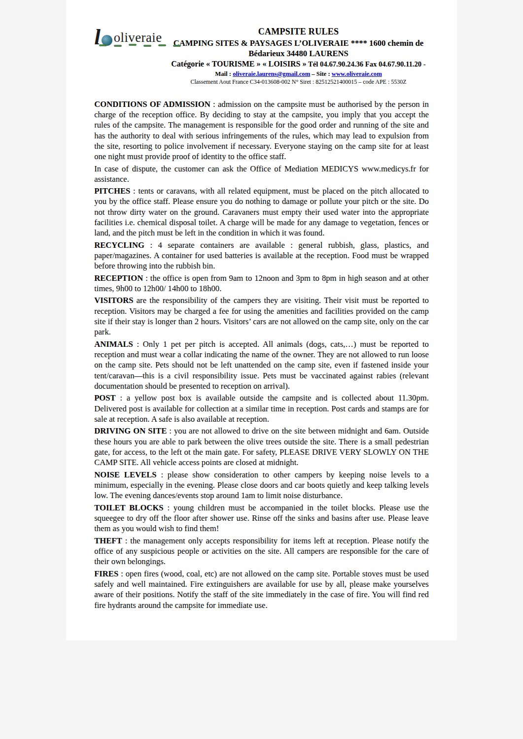l oliveraie
CAMPSITE RULES
CAMPING SITES & PAYSAGES L’OLIVERAIE **** 1600 chemin de Bédarieux 34480 LAURENS
Catégorie « TOURISME » « LOISIRS » Tél 04.67.90.24.36 Fax 04.67.90.11.20 -
Mail : oliveraie.laurens@gmail.com – Site : www.oliveraie.com
Classement Aout France C34-013608-002 N° Siret : 82512521400015 – code APE : 5530Z
CONDITIONS OF ADMISSION : admission on the campsite must be authorised by the person in charge of the reception office. By deciding to stay at the campsite, you imply that you accept the rules of the campsite. The management is responsible for the good order and running of the site and has the authority to deal with serious infringements of the rules, which may lead to expulsion from the site, resorting to police involvement if necessary. Everyone staying on the camp site for at least one night must provide proof of identity to the office staff.
In case of dispute, the customer can ask the Office of Mediation MEDICYS www.medicys.fr for assistance.
PITCHES : tents or caravans, with all related equipment, must be placed on the pitch allocated to you by the office staff. Please ensure you do nothing to damage or pollute your pitch or the site. Do not throw dirty water on the ground. Caravaners must empty their used water into the appropriate facilities i.e. chemical disposal toilet. A charge will be made for any damage to vegetation, fences or land, and the pitch must be left in the condition in which it was found.
RECYCLING : 4 separate containers are available : general rubbish, glass, plastics, and paper/magazines. A container for used batteries is available at the reception. Food must be wrapped before throwing into the rubbish bin.
RECEPTION : the office is open from 9am to 12noon and 3pm to 8pm in high season and at other times, 9h00 to 12h00/ 14h00 to 18h00.
VISITORS are the responsibility of the campers they are visiting. Their visit must be reported to reception. Visitors may be charged a fee for using the amenities and facilities provided on the camp site if their stay is longer than 2 hours. Visitors’ cars are not allowed on the camp site, only on the car park.
ANIMALS : Only 1 pet per pitch is accepted. All animals (dogs, cats,…) must be reported to reception and must wear a collar indicating the name of the owner. They are not allowed to run loose on the camp site. Pets should not be left unattended on the camp site, even if fastened inside your tent/caravan—this is a civil responsibility issue. Pets must be vaccinated against rabies (relevant documentation should be presented to reception on arrival).
POST : a yellow post box is available outside the campsite and is collected about 11.30pm. Delivered post is available for collection at a similar time in reception. Post cards and stamps are for sale at reception. A safe is also available at reception.
DRIVING ON SITE : you are not allowed to drive on the site between midnight and 6am. Outside these hours you are able to park between the olive trees outside the site. There is a small pedestrian gate, for access, to the left ot the main gate. For safety, PLEASE DRIVE VERY SLOWLY ON THE CAMP SITE. All vehicle access points are closed at midnight.
NOISE LEVELS : please show consideration to other campers by keeping noise levels to a minimum, especially in the evening. Please close doors and car boots quietly and keep talking levels low. The evening dances/events stop around 1am to limit noise disturbance.
TOILET BLOCKS : young children must be accompanied in the toilet blocks. Please use the squeegee to dry off the floor after shower use. Rinse off the sinks and basins after use. Please leave them as you would wish to find them!
THEFT : the management only accepts responsibility for items left at reception. Please notify the office of any suspicious people or activities on the site. All campers are responsible for the care of their own belongings.
FIRES : open fires (wood, coal, etc) are not allowed on the camp site. Portable stoves must be used safely and well maintained. Fire extinguishers are available for use by all, please make yourselves aware of their positions. Notify the staff of the site immediately in the case of fire. You will find red fire hydrants around the campsite for immediate use.